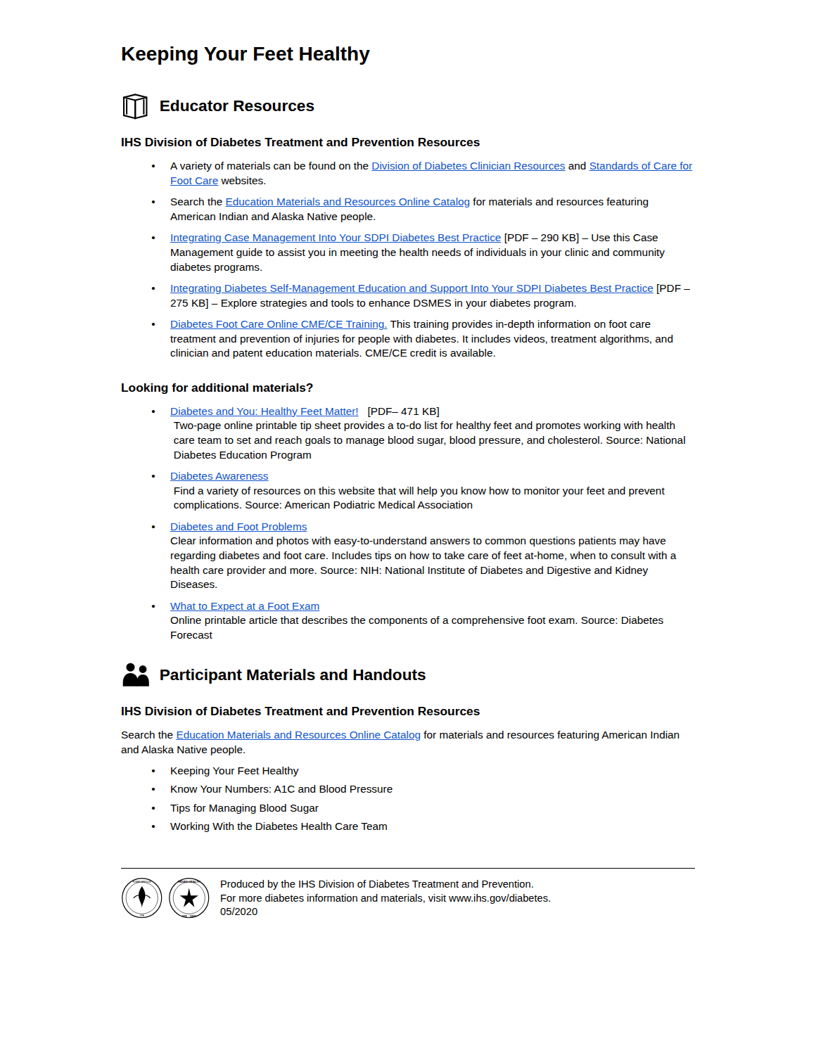Keeping Your Feet Healthy
Educator Resources
IHS Division of Diabetes Treatment and Prevention Resources
A variety of materials can be found on the Division of Diabetes Clinician Resources and Standards of Care for Foot Care websites.
Search the Education Materials and Resources Online Catalog for materials and resources featuring American Indian and Alaska Native people.
Integrating Case Management Into Your SDPI Diabetes Best Practice [PDF – 290 KB] – Use this Case Management guide to assist you in meeting the health needs of individuals in your clinic and community diabetes programs.
Integrating Diabetes Self-Management Education and Support Into Your SDPI Diabetes Best Practice [PDF – 275 KB] – Explore strategies and tools to enhance DSMES in your diabetes program.
Diabetes Foot Care Online CME/CE Training. This training provides in-depth information on foot care treatment and prevention of injuries for people with diabetes. It includes videos, treatment algorithms, and clinician and patent education materials. CME/CE credit is available.
Looking for additional materials?
Diabetes and You: Healthy Feet Matter! [PDF– 471 KB]
Two-page online printable tip sheet provides a to-do list for healthy feet and promotes working with health care team to set and reach goals to manage blood sugar, blood pressure, and cholesterol. Source: National Diabetes Education Program
Diabetes Awareness
Find a variety of resources on this website that will help you know how to monitor your feet and prevent complications. Source: American Podiatric Medical Association
Diabetes and Foot Problems
Clear information and photos with easy-to-understand answers to common questions patients may have regarding diabetes and foot care. Includes tips on how to take care of feet at-home, when to consult with a health care provider and more. Source: NIH: National Institute of Diabetes and Digestive and Kidney Diseases.
What to Expect at a Foot Exam
Online printable article that describes the components of a comprehensive foot exam. Source: Diabetes Forecast
Participant Materials and Handouts
IHS Division of Diabetes Treatment and Prevention Resources
Search the Education Materials and Resources Online Catalog for materials and resources featuring American Indian and Alaska Native people.
Keeping Your Feet Healthy
Know Your Numbers: A1C and Blood Pressure
Tips for Managing Blood Sugar
Working With the Diabetes Health Care Team
HUMAN SERVICES USA INDIAN HEALTH IHS · 1955
Produced by the IHS Division of Diabetes Treatment and Prevention.
For more diabetes information and materials, visit www.ihs.gov/diabetes.
05/2020